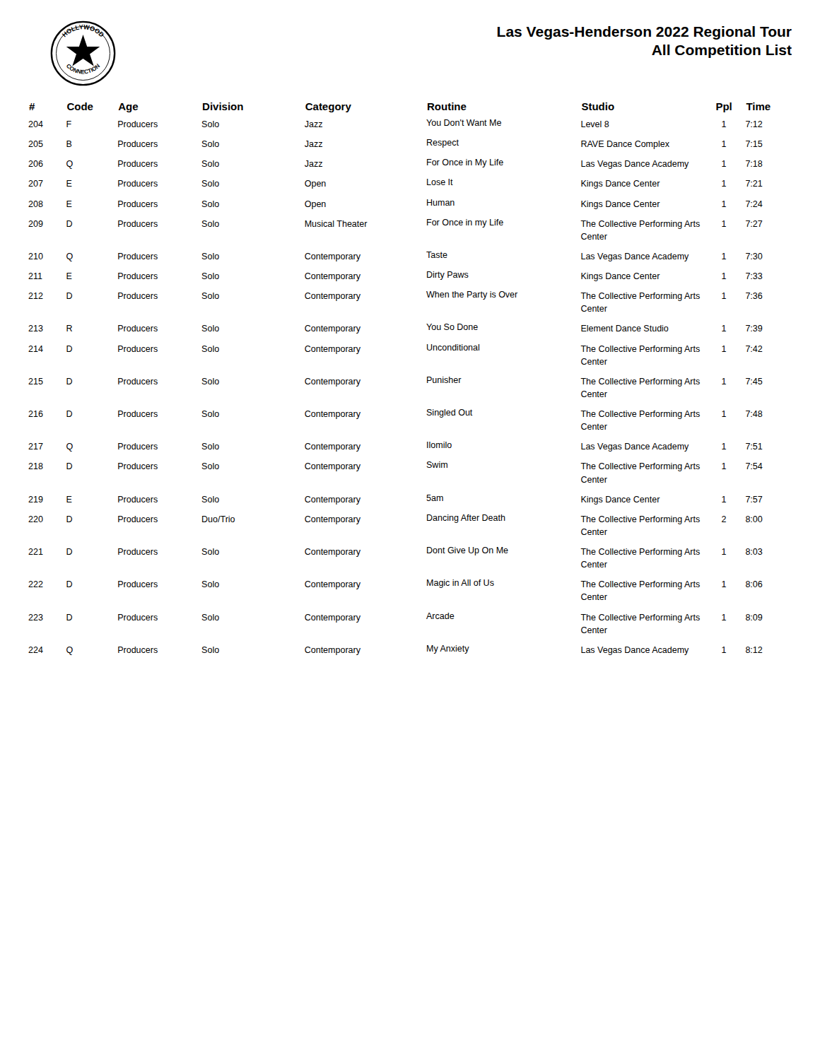HOLLYWOOD CONNECTION
Las Vegas-Henderson 2022 Regional Tour
All Competition List
| # | Code | Age | Division | Category | Routine | Studio | Ppl | Time |
| --- | --- | --- | --- | --- | --- | --- | --- | --- |
| 204 | F | Producers | Solo | Jazz | You Don't Want Me | Level 8 | 1 | 7:12 |
| 205 | B | Producers | Solo | Jazz | Respect | RAVE Dance Complex | 1 | 7:15 |
| 206 | Q | Producers | Solo | Jazz | For Once in My Life | Las Vegas Dance Academy | 1 | 7:18 |
| 207 | E | Producers | Solo | Open | Lose It | Kings Dance Center | 1 | 7:21 |
| 208 | E | Producers | Solo | Open | Human | Kings Dance Center | 1 | 7:24 |
| 209 | D | Producers | Solo | Musical Theater | For Once in my Life | The Collective Performing Arts Center | 1 | 7:27 |
| 210 | Q | Producers | Solo | Contemporary | Taste | Las Vegas Dance Academy | 1 | 7:30 |
| 211 | E | Producers | Solo | Contemporary | Dirty Paws | Kings Dance Center | 1 | 7:33 |
| 212 | D | Producers | Solo | Contemporary | When the Party is Over | The Collective Performing Arts Center | 1 | 7:36 |
| 213 | R | Producers | Solo | Contemporary | You So Done | Element Dance Studio | 1 | 7:39 |
| 214 | D | Producers | Solo | Contemporary | Unconditional | The Collective Performing Arts Center | 1 | 7:42 |
| 215 | D | Producers | Solo | Contemporary | Punisher | The Collective Performing Arts Center | 1 | 7:45 |
| 216 | D | Producers | Solo | Contemporary | Singled Out | The Collective Performing Arts Center | 1 | 7:48 |
| 217 | Q | Producers | Solo | Contemporary | Ilomilo | Las Vegas Dance Academy | 1 | 7:51 |
| 218 | D | Producers | Solo | Contemporary | Swim | The Collective Performing Arts Center | 1 | 7:54 |
| 219 | E | Producers | Solo | Contemporary | 5am | Kings Dance Center | 1 | 7:57 |
| 220 | D | Producers | Duo/Trio | Contemporary | Dancing After Death | The Collective Performing Arts Center | 2 | 8:00 |
| 221 | D | Producers | Solo | Contemporary | Dont Give Up On Me | The Collective Performing Arts Center | 1 | 8:03 |
| 222 | D | Producers | Solo | Contemporary | Magic in All of Us | The Collective Performing Arts Center | 1 | 8:06 |
| 223 | D | Producers | Solo | Contemporary | Arcade | The Collective Performing Arts Center | 1 | 8:09 |
| 224 | Q | Producers | Solo | Contemporary | My Anxiety | Las Vegas Dance Academy | 1 | 8:12 |